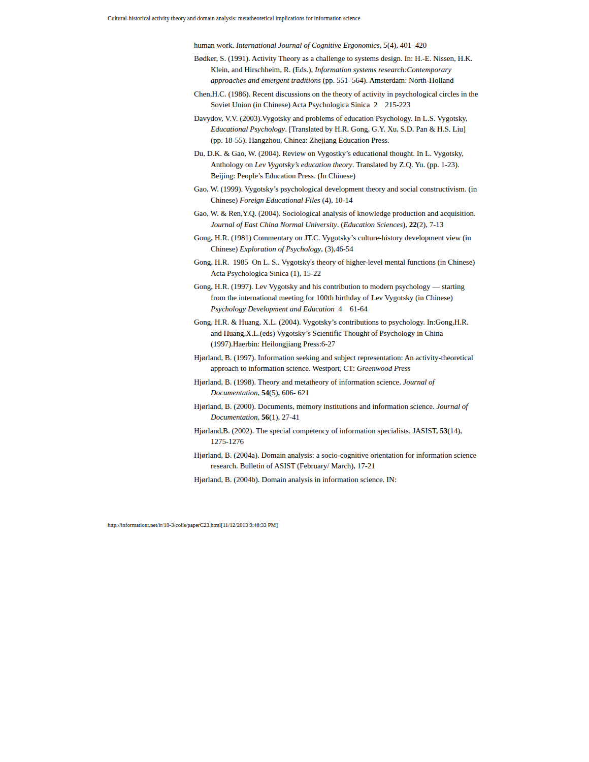Cultural-historical activity theory and domain analysis: metatheoretical implications for information science
human work. International Journal of Cognitive Ergonomics, 5(4), 401–420
Bødker, S. (1991). Activity Theory as a challenge to systems design. In: H.-E. Nissen, H.K. Klein, and Hirschheim, R. (Eds.), Information systems research:Contemporary approaches and emergent traditions (pp. 551–564). Amsterdam: North-Holland
Chen,H.C. (1986). Recent discussions on the theory of activity in psychological circles in the Soviet Union (in Chinese) Acta Psychologica Sinica 2 215-223
Davydov, V.V. (2003).Vygotsky and problems of education Psychology. In L.S. Vygotsky, Educational Psychology. [Translated by H.R. Gong, G.Y. Xu, S.D. Pan & H.S. Liu] (pp. 18-55). Hangzhou, Chinea: Zhejiang Education Press.
Du, D.K. & Gao, W. (2004). Review on Vygostky’s educational thought. In L. Vygotsky, Anthology on Lev Vygotsky’s education theory. Translated by Z.Q. Yu. (pp. 1-23). Beijing: People’s Education Press. (In Chinese)
Gao, W. (1999). Vygotsky’s psychological development theory and social constructivism. (in Chinese) Foreign Educational Files (4), 10-14
Gao, W. & Ren,Y.Q. (2004). Sociological analysis of knowledge production and acquisition. Journal of East China Normal University. (Education Sciences), 22(2), 7-13
Gong, H.R. (1981) Commentary on JT.C. Vygotsky’s culture-history development view (in Chinese) Exploration of Psychology, (3),46-54
Gong, H.R. 1985 On L. S.. Vygotsky's theory of higher-level mental functions (in Chinese) Acta Psychologica Sinica (1), 15-22
Gong, H.R. (1997). Lev Vygotsky and his contribution to modern psychology — starting from the international meeting for 100th birthday of Lev Vygotsky (in Chinese) Psychology Development and Education 4 61-64
Gong, H.R. & Huang, X.L. (2004). Vygotsky’s contributions to psychology. In:Gong,H.R. and Huang,X.L.(eds) Vygotsky’s Scientific Thought of Psychology in China (1997).Haerbin: Heilongjiang Press:6-27
Hjørland, B. (1997). Information seeking and subject representation: An activity-theoretical approach to information science. Westport, CT: Greenwood Press
Hjørland, B. (1998). Theory and metatheory of information science. Journal of Documentation, 54(5), 606- 621
Hjørland, B. (2000). Documents, memory institutions and information science. Journal of Documentation, 56(1), 27-41
Hjørland,B. (2002). The special competency of information specialists. JASIST, 53(14), 1275-1276
Hjørland, B. (2004a). Domain analysis: a socio-cognitive orientation for information science research. Bulletin of ASIST (February/ March), 17-21
Hjørland, B. (2004b). Domain analysis in information science. IN:
http://informationr.net/ir/18-3/colis/paperC23.html[11/12/2013 9:46:33 PM]